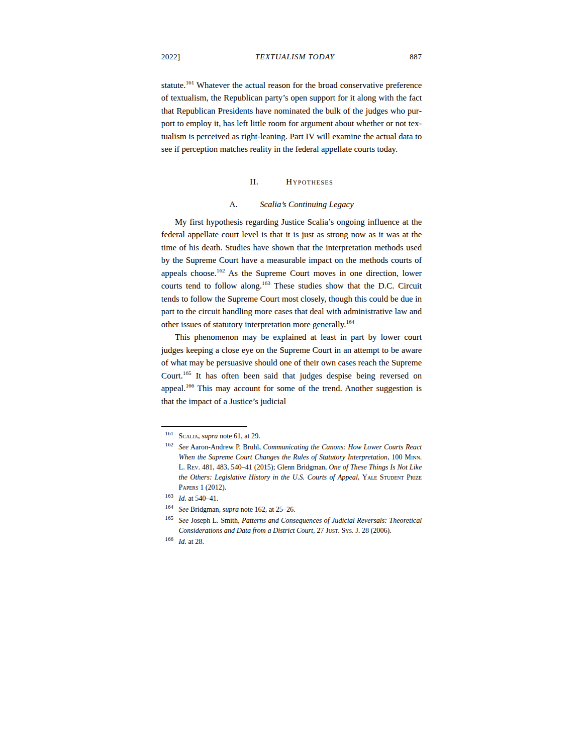2022] Textualism Today 887
statute.161 Whatever the actual reason for the broad conservative preference of textualism, the Republican party’s open support for it along with the fact that Republican Presidents have nominated the bulk of the judges who purport to employ it, has left little room for argument about whether or not textualism is perceived as right-leaning. Part IV will examine the actual data to see if perception matches reality in the federal appellate courts today.
II. Hypotheses
A. Scalia’s Continuing Legacy
My first hypothesis regarding Justice Scalia’s ongoing influence at the federal appellate court level is that it is just as strong now as it was at the time of his death. Studies have shown that the interpretation methods used by the Supreme Court have a measurable impact on the methods courts of appeals choose.162 As the Supreme Court moves in one direction, lower courts tend to follow along.163 These studies show that the D.C. Circuit tends to follow the Supreme Court most closely, though this could be due in part to the circuit handling more cases that deal with administrative law and other issues of statutory interpretation more generally.164
This phenomenon may be explained at least in part by lower court judges keeping a close eye on the Supreme Court in an attempt to be aware of what may be persuasive should one of their own cases reach the Supreme Court.165 It has often been said that judges despise being reversed on appeal.166 This may account for some of the trend. Another suggestion is that the impact of a Justice’s judicial
161
Scalia, supra note 61, at 29.
162
See Aaron-Andrew P. Bruhl, Communicating the Canons: How Lower Courts React When the Supreme Court Changes the Rules of Statutory Interpretation, 100 Minn. L. Rev. 481, 483, 540–41 (2015); Glenn Bridgman, One of These Things Is Not Like the Others: Legislative History in the U.S. Courts of Appeal, Yale Student Prize Papers 1 (2012).
163
Id. at 540–41.
164
See Bridgman, supra note 162, at 25–26.
165
See Joseph L. Smith, Patterns and Consequences of Judicial Reversals: Theoretical Considerations and Data from a District Court, 27 Just. Sys. J. 28 (2006).
166
Id. at 28.